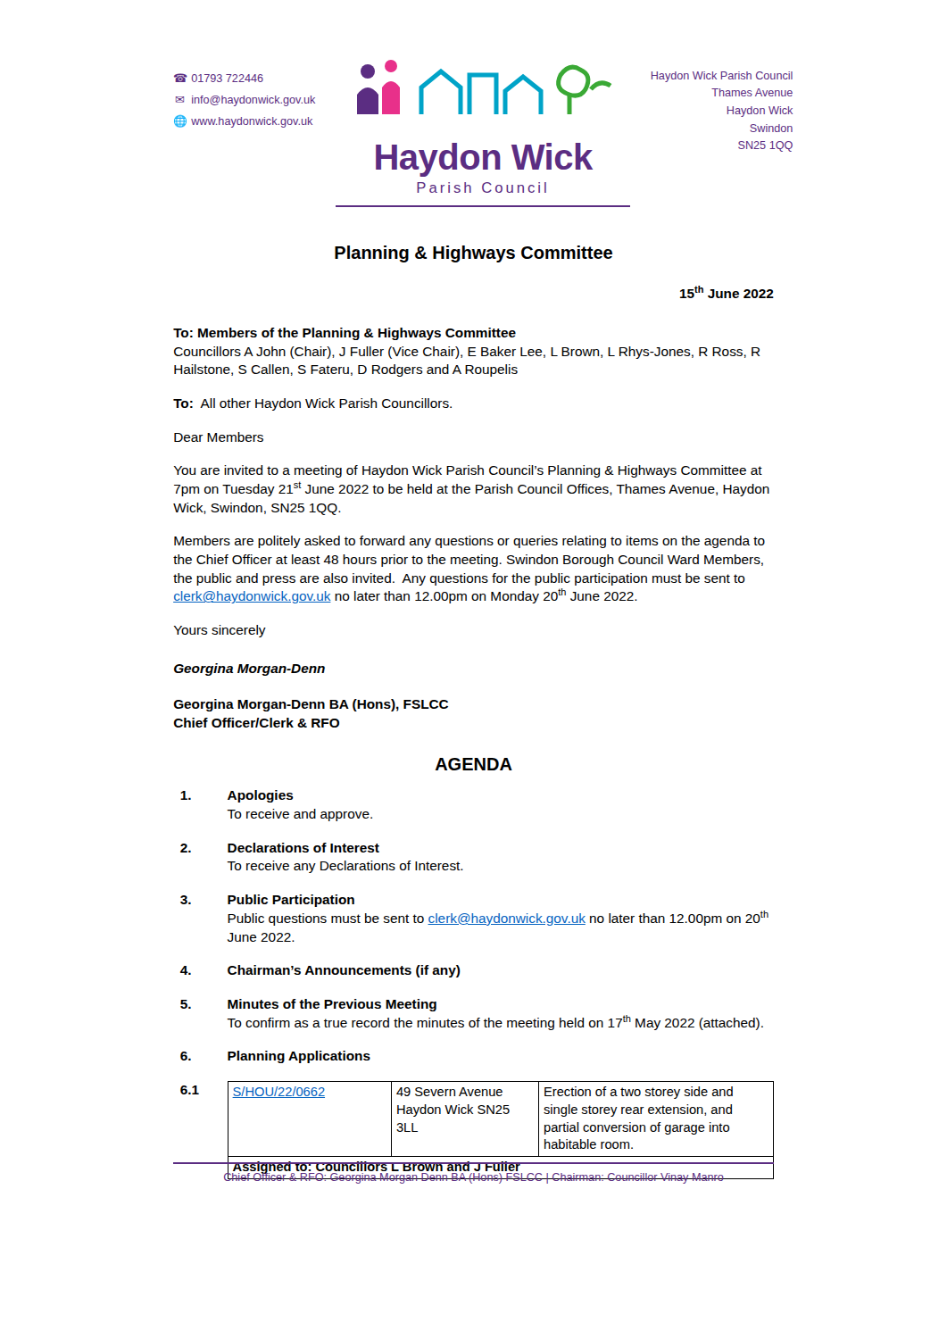☎01793 722446
✉info@haydonwick.gov.uk
🌐www.haydonwick.gov.uk
Haydon Wick
Parish Council
Haydon Wick Parish Council
Thames Avenue
Haydon Wick
Swindon
SN25 1QQ
Planning & Highways Committee
15th June 2022
To: Members of the Planning & Highways Committee
Councillors A John (Chair), J Fuller (Vice Chair), E Baker Lee, L Brown, L Rhys-Jones, R Ross, R Hailstone, S Callen, S Fateru, D Rodgers and A Roupelis
To: All other Haydon Wick Parish Councillors.
Dear Members
You are invited to a meeting of Haydon Wick Parish Council’s Planning & Highways Committee at 7pm on Tuesday 21st June 2022 to be held at the Parish Council Offices, Thames Avenue, Haydon Wick, Swindon, SN25 1QQ.
Members are politely asked to forward any questions or queries relating to items on the agenda to the Chief Officer at least 48 hours prior to the meeting. Swindon Borough Council Ward Members, the public and press are also invited. Any questions for the public participation must be sent to clerk@haydonwick.gov.uk no later than 12.00pm on Monday 20th June 2022.
Yours sincerely
Georgina Morgan-Denn
Georgina Morgan-Denn BA (Hons), FSLCC
Chief Officer/Clerk & RFO
AGENDA
1.
Apologies
To receive and approve.
2.
Declarations of Interest
To receive any Declarations of Interest.
3.
Public Participation
Public questions must be sent to clerk@haydonwick.gov.uk no later than 12.00pm on 20th June 2022.
4.
Chairman’s Announcements (if any)
5.
Minutes of the Previous Meeting
To confirm as a true record the minutes of the meeting held on 17th May 2022 (attached).
6.
Planning Applications
6.1
| S/HOU/22/0662 | 49 Severn Avenue Haydon Wick SN25 3LL | Erection of a two storey side and single storey rear extension, and partial conversion of garage into habitable room. |
| Assigned to: Councillors L Brown and J Fuller |
Chief Officer & RFO: Georgina Morgan Denn BA (Hons) FSLCC | Chairman: Councillor Vinay Manro